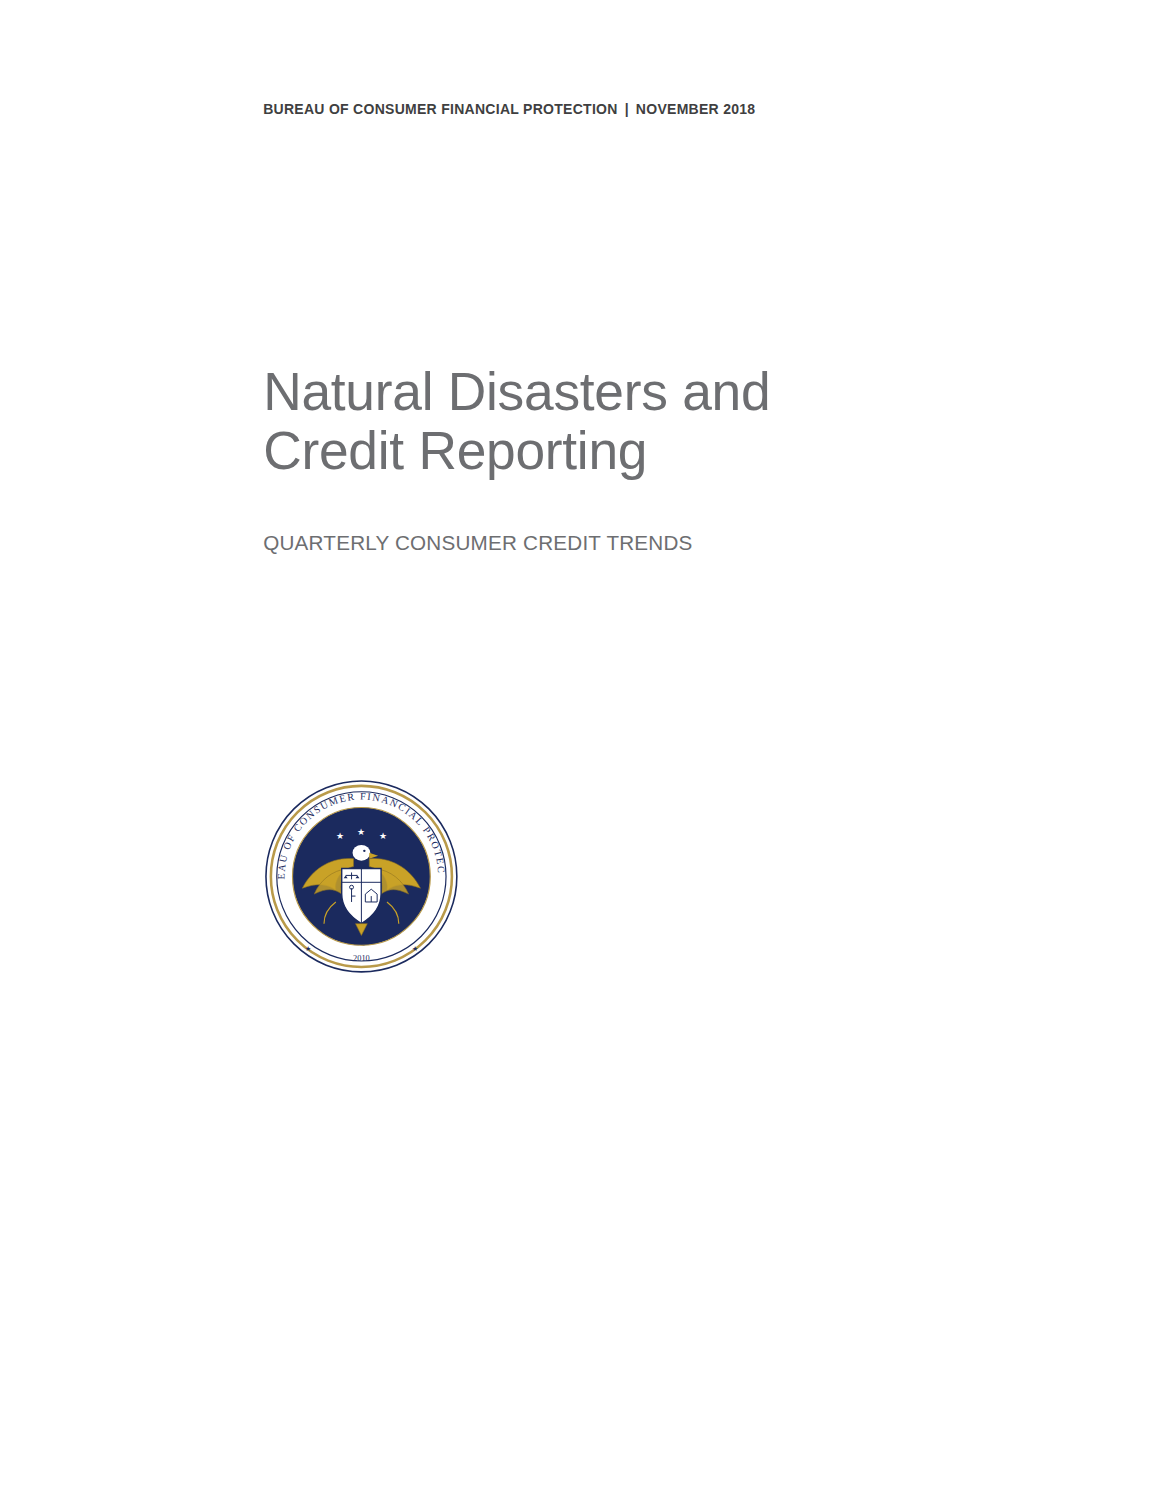BUREAU OF CONSUMER FINANCIAL PROTECTION|NOVEMBER 2018
Natural Disasters and Credit Reporting
Quarterly Consumer Credit Trends
BUREAU OF CONSUMER FINANCIAL PROTECTION UNITED STATES OF AMERICA 2010 ★ ★ ★ ★ ★